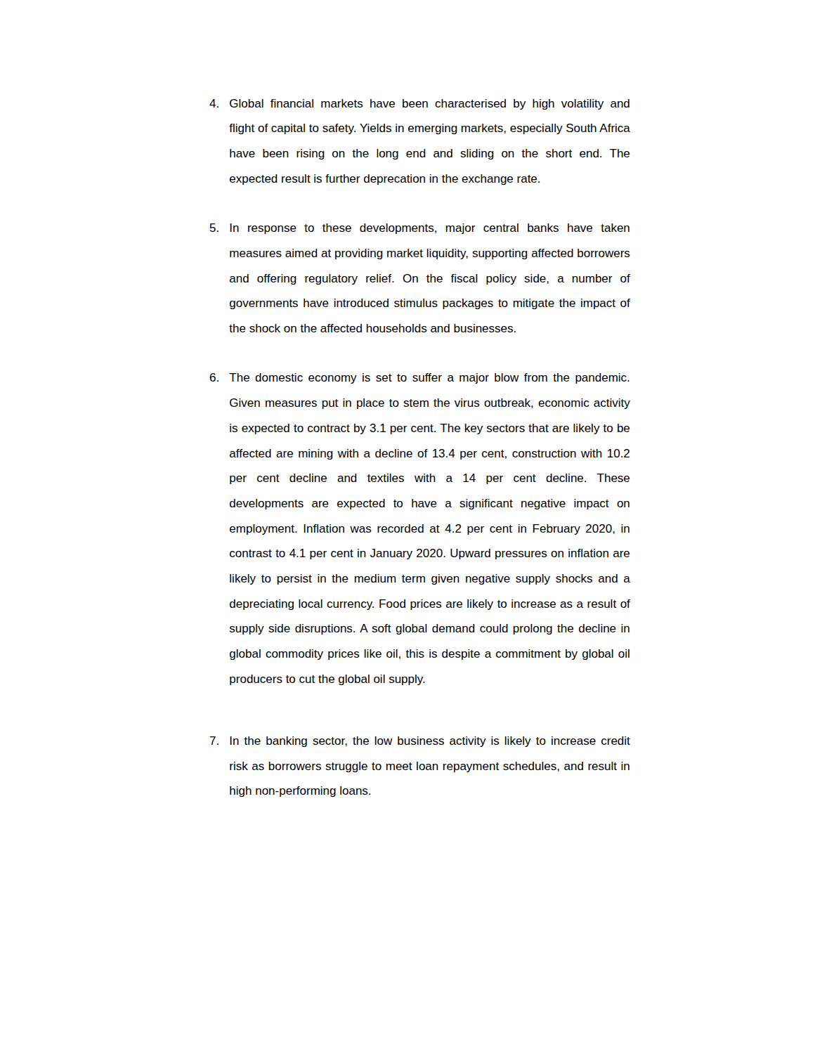Global financial markets have been characterised by high volatility and flight of capital to safety. Yields in emerging markets, especially South Africa have been rising on the long end and sliding on the short end. The expected result is further deprecation in the exchange rate.
In response to these developments, major central banks have taken measures aimed at providing market liquidity, supporting affected borrowers and offering regulatory relief. On the fiscal policy side, a number of governments have introduced stimulus packages to mitigate the impact of the shock on the affected households and businesses.
The domestic economy is set to suffer a major blow from the pandemic. Given measures put in place to stem the virus outbreak, economic activity is expected to contract by 3.1 per cent. The key sectors that are likely to be affected are mining with a decline of 13.4 per cent, construction with 10.2 per cent decline and textiles with a 14 per cent decline. These developments are expected to have a significant negative impact on employment. Inflation was recorded at 4.2 per cent in February 2020, in contrast to 4.1 per cent in January 2020. Upward pressures on inflation are likely to persist in the medium term given negative supply shocks and a depreciating local currency. Food prices are likely to increase as a result of supply side disruptions. A soft global demand could prolong the decline in global commodity prices like oil, this is despite a commitment by global oil producers to cut the global oil supply.
In the banking sector, the low business activity is likely to increase credit risk as borrowers struggle to meet loan repayment schedules, and result in high non-performing loans.